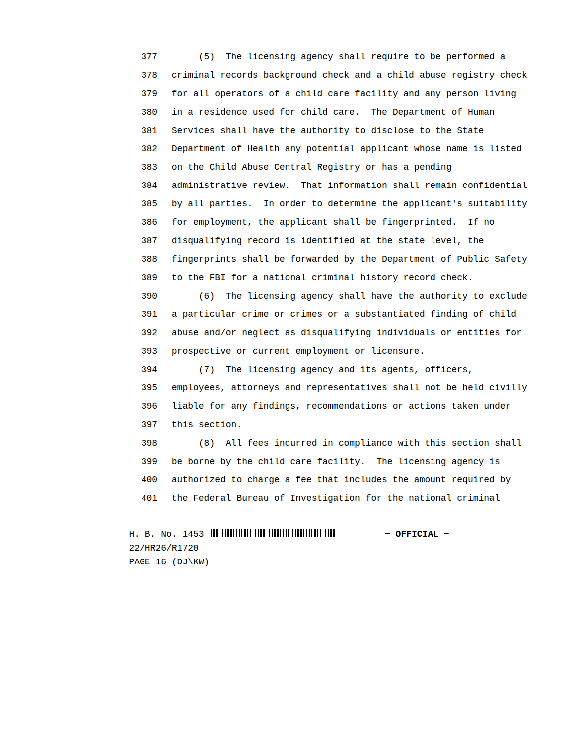377 (5) The licensing agency shall require to be performed a
378 criminal records background check and a child abuse registry check
379 for all operators of a child care facility and any person living
380 in a residence used for child care. The Department of Human
381 Services shall have the authority to disclose to the State
382 Department of Health any potential applicant whose name is listed
383 on the Child Abuse Central Registry or has a pending
384 administrative review. That information shall remain confidential
385 by all parties. In order to determine the applicant's suitability
386 for employment, the applicant shall be fingerprinted. If no
387 disqualifying record is identified at the state level, the
388 fingerprints shall be forwarded by the Department of Public Safety
389 to the FBI for a national criminal history record check.
390 (6) The licensing agency shall have the authority to exclude
391 a particular crime or crimes or a substantiated finding of child
392 abuse and/or neglect as disqualifying individuals or entities for
393 prospective or current employment or licensure.
394 (7) The licensing agency and its agents, officers,
395 employees, attorneys and representatives shall not be held civilly
396 liable for any findings, recommendations or actions taken under
397 this section.
398 (8) All fees incurred in compliance with this section shall
399 be borne by the child care facility. The licensing agency is
400 authorized to charge a fee that includes the amount required by
401 the Federal Bureau of Investigation for the national criminal
H. B. No. 1453 ~ OFFICIAL ~
22/HR26/R1720
PAGE 16 (DJ\KW)